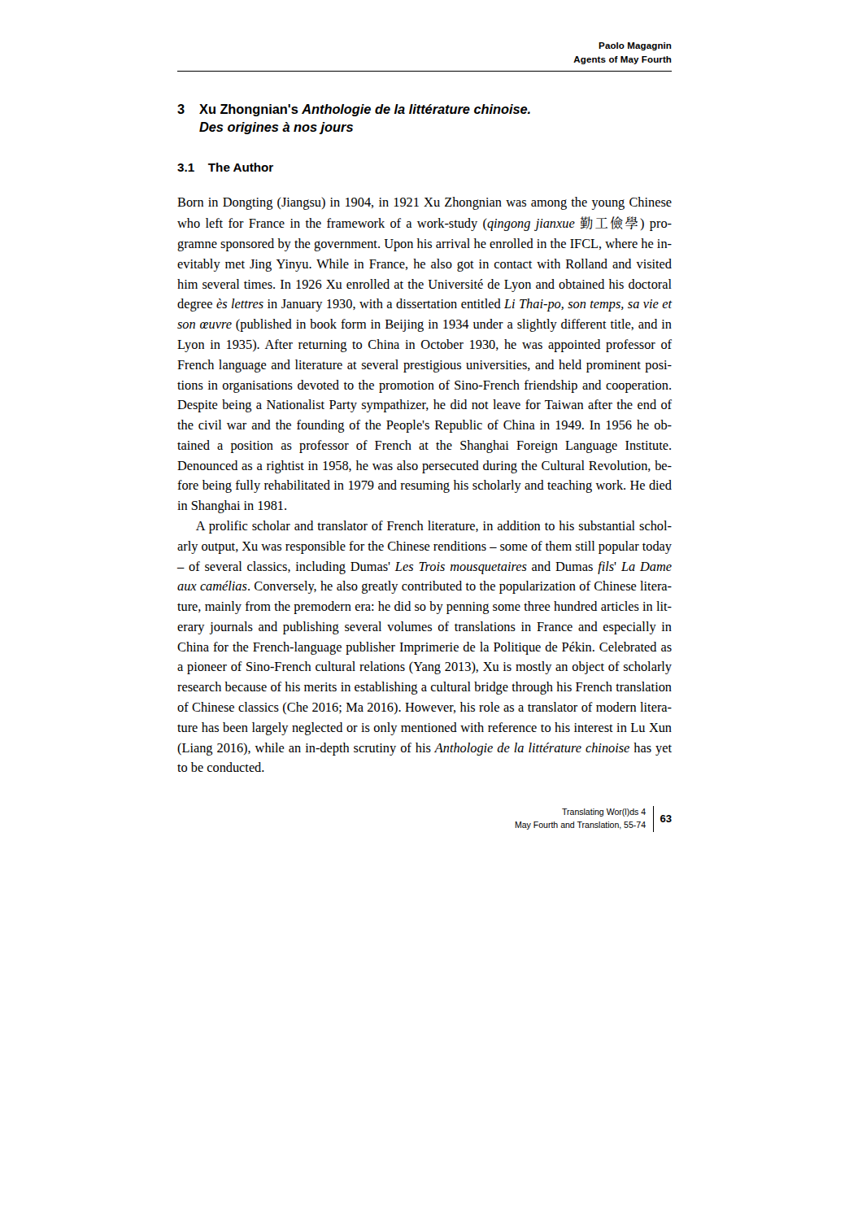Paolo Magagnin
Agents of May Fourth
3 Xu Zhongnian's Anthologie de la littérature chinoise.
Des origines à nos jours
3.1 The Author
Born in Dongting (Jiangsu) in 1904, in 1921 Xu Zhongnian was among the young Chinese who left for France in the framework of a work-study (qingong jianxue 勤工儉學) programne sponsored by the government. Upon his arrival he enrolled in the IFCL, where he inevitably met Jing Yinyu. While in France, he also got in contact with Rolland and visited him several times. In 1926 Xu enrolled at the Université de Lyon and obtained his doctoral degree ès lettres in January 1930, with a dissertation entitled Li Thai-po, son temps, sa vie et son œuvre (published in book form in Beijing in 1934 under a slightly different title, and in Lyon in 1935). After returning to China in October 1930, he was appointed professor of French language and literature at several prestigious universities, and held prominent positions in organisations devoted to the promotion of Sino-French friendship and cooperation. Despite being a Nationalist Party sympathizer, he did not leave for Taiwan after the end of the civil war and the founding of the People's Republic of China in 1949. In 1956 he obtained a position as professor of French at the Shanghai Foreign Language Institute. Denounced as a rightist in 1958, he was also persecuted during the Cultural Revolution, before being fully rehabilitated in 1979 and resuming his scholarly and teaching work. He died in Shanghai in 1981.
A prolific scholar and translator of French literature, in addition to his substantial scholarly output, Xu was responsible for the Chinese renditions – some of them still popular today – of several classics, including Dumas' Les Trois mousquetaires and Dumas fils' La Dame aux camélias. Conversely, he also greatly contributed to the popularization of Chinese literature, mainly from the premodern era: he did so by penning some three hundred articles in literary journals and publishing several volumes of translations in France and especially in China for the French-language publisher Imprimerie de la Politique de Pékin. Celebrated as a pioneer of Sino-French cultural relations (Yang 2013), Xu is mostly an object of scholarly research because of his merits in establishing a cultural bridge through his French translation of Chinese classics (Che 2016; Ma 2016). However, his role as a translator of modern literature has been largely neglected or is only mentioned with reference to his interest in Lu Xun (Liang 2016), while an in-depth scrutiny of his Anthologie de la littérature chinoise has yet to be conducted.
Translating Wor(l)ds 4
May Fourth and Translation, 55-74
63